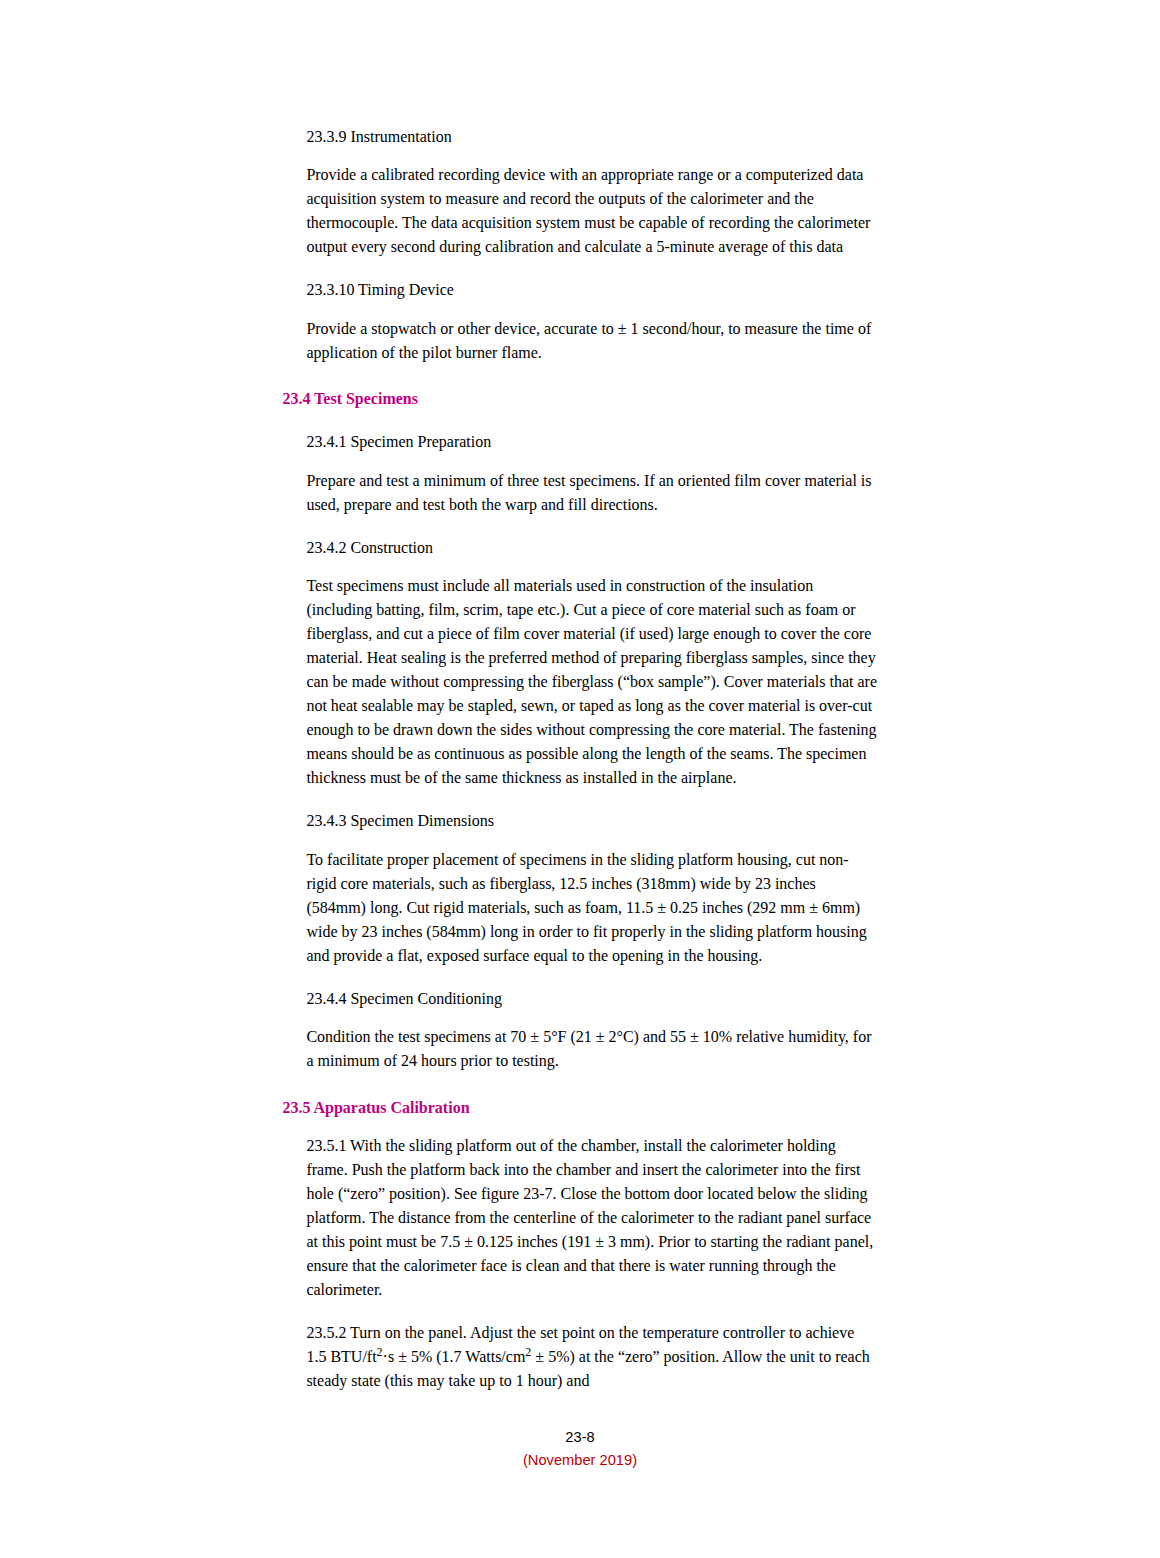23.3.9 Instrumentation
Provide a calibrated recording device with an appropriate range or a computerized data acquisition system to measure and record the outputs of the calorimeter and the thermocouple. The data acquisition system must be capable of recording the calorimeter output every second during calibration and calculate a 5-minute average of this data
23.3.10 Timing Device
Provide a stopwatch or other device, accurate to ± 1 second/hour, to measure the time of application of the pilot burner flame.
23.4 Test Specimens
23.4.1 Specimen Preparation
Prepare and test a minimum of three test specimens. If an oriented film cover material is used, prepare and test both the warp and fill directions.
23.4.2 Construction
Test specimens must include all materials used in construction of the insulation (including batting, film, scrim, tape etc.). Cut a piece of core material such as foam or fiberglass, and cut a piece of film cover material (if used) large enough to cover the core material. Heat sealing is the preferred method of preparing fiberglass samples, since they can be made without compressing the fiberglass (“box sample”). Cover materials that are not heat sealable may be stapled, sewn, or taped as long as the cover material is over-cut enough to be drawn down the sides without compressing the core material. The fastening means should be as continuous as possible along the length of the seams. The specimen thickness must be of the same thickness as installed in the airplane.
23.4.3 Specimen Dimensions
To facilitate proper placement of specimens in the sliding platform housing, cut non-rigid core materials, such as fiberglass, 12.5 inches (318mm) wide by 23 inches (584mm) long. Cut rigid materials, such as foam, 11.5 ± 0.25 inches (292 mm ± 6mm) wide by 23 inches (584mm) long in order to fit properly in the sliding platform housing and provide a flat, exposed surface equal to the opening in the housing.
23.4.4 Specimen Conditioning
Condition the test specimens at 70 ± 5°F (21 ± 2°C) and 55 ± 10% relative humidity, for a minimum of 24 hours prior to testing.
23.5 Apparatus Calibration
23.5.1 With the sliding platform out of the chamber, install the calorimeter holding frame. Push the platform back into the chamber and insert the calorimeter into the first hole (“zero” position). See figure 23-7. Close the bottom door located below the sliding platform. The distance from the centerline of the calorimeter to the radiant panel surface at this point must be 7.5 ± 0.125 inches (191 ± 3 mm). Prior to starting the radiant panel, ensure that the calorimeter face is clean and that there is water running through the calorimeter.
23.5.2 Turn on the panel. Adjust the set point on the temperature controller to achieve 1.5 BTU/ft2·s ± 5% (1.7 Watts/cm2 ± 5%) at the “zero” position. Allow the unit to reach steady state (this may take up to 1 hour) and
23-8
(November 2019)